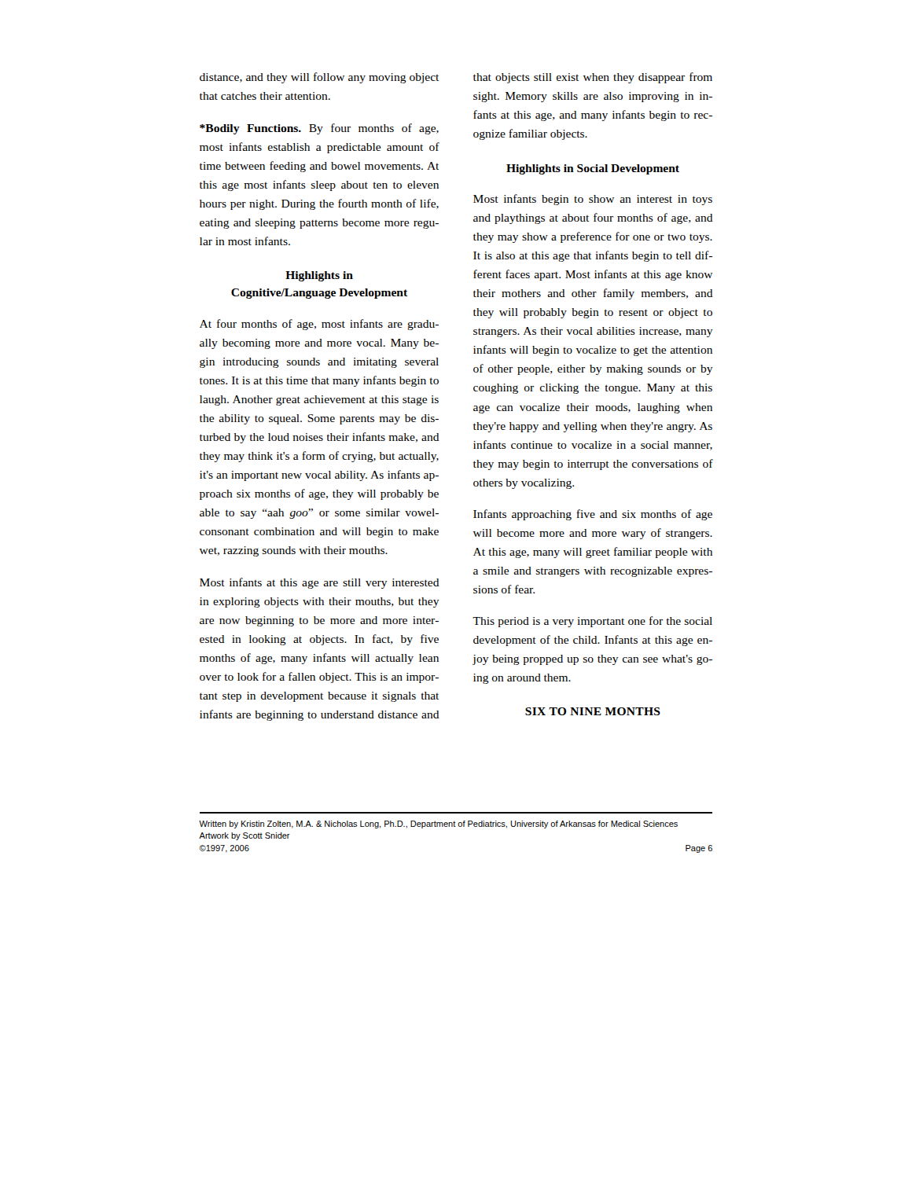distance, and they will follow any moving object that catches their attention.
*Bodily Functions. By four months of age, most infants establish a predictable amount of time between feeding and bowel movements. At this age most infants sleep about ten to eleven hours per night. During the fourth month of life, eating and sleeping patterns become more regular in most infants.
Highlights in
Cognitive/Language Development
At four months of age, most infants are gradually becoming more and more vocal. Many begin introducing sounds and imitating several tones. It is at this time that many infants begin to laugh. Another great achievement at this stage is the ability to squeal. Some parents may be disturbed by the loud noises their infants make, and they may think it's a form of crying, but actually, it's an important new vocal ability. As infants approach six months of age, they will probably be able to say “aah goo” or some similar vowel-consonant combination and will begin to make wet, razzing sounds with their mouths.
Most infants at this age are still very interested in exploring objects with their mouths, but they are now beginning to be more and more interested in looking at objects. In fact, by five months of age, many infants will actually lean over to look for a fallen object. This is an important step in development because it signals that infants are beginning to understand distance and that objects still exist when they disappear from sight. Memory skills are also improving in infants at this age, and many infants begin to recognize familiar objects.
Highlights in Social Development
Most infants begin to show an interest in toys and playthings at about four months of age, and they may show a preference for one or two toys. It is also at this age that infants begin to tell different faces apart. Most infants at this age know their mothers and other family members, and they will probably begin to resent or object to strangers. As their vocal abilities increase, many infants will begin to vocalize to get the attention of other people, either by making sounds or by coughing or clicking the tongue. Many at this age can vocalize their moods, laughing when they're happy and yelling when they're angry. As infants continue to vocalize in a social manner, they may begin to interrupt the conversations of others by vocalizing.
Infants approaching five and six months of age will become more and more wary of strangers. At this age, many will greet familiar people with a smile and strangers with recognizable expressions of fear.
This period is a very important one for the social development of the child. Infants at this age enjoy being propped up so they can see what's going on around them.
SIX TO NINE MONTHS
Written by Kristin Zolten, M.A. & Nicholas Long, Ph.D., Department of Pediatrics, University of Arkansas for Medical Sciences
Artwork by Scott Snider
©1997, 2006
Page 6